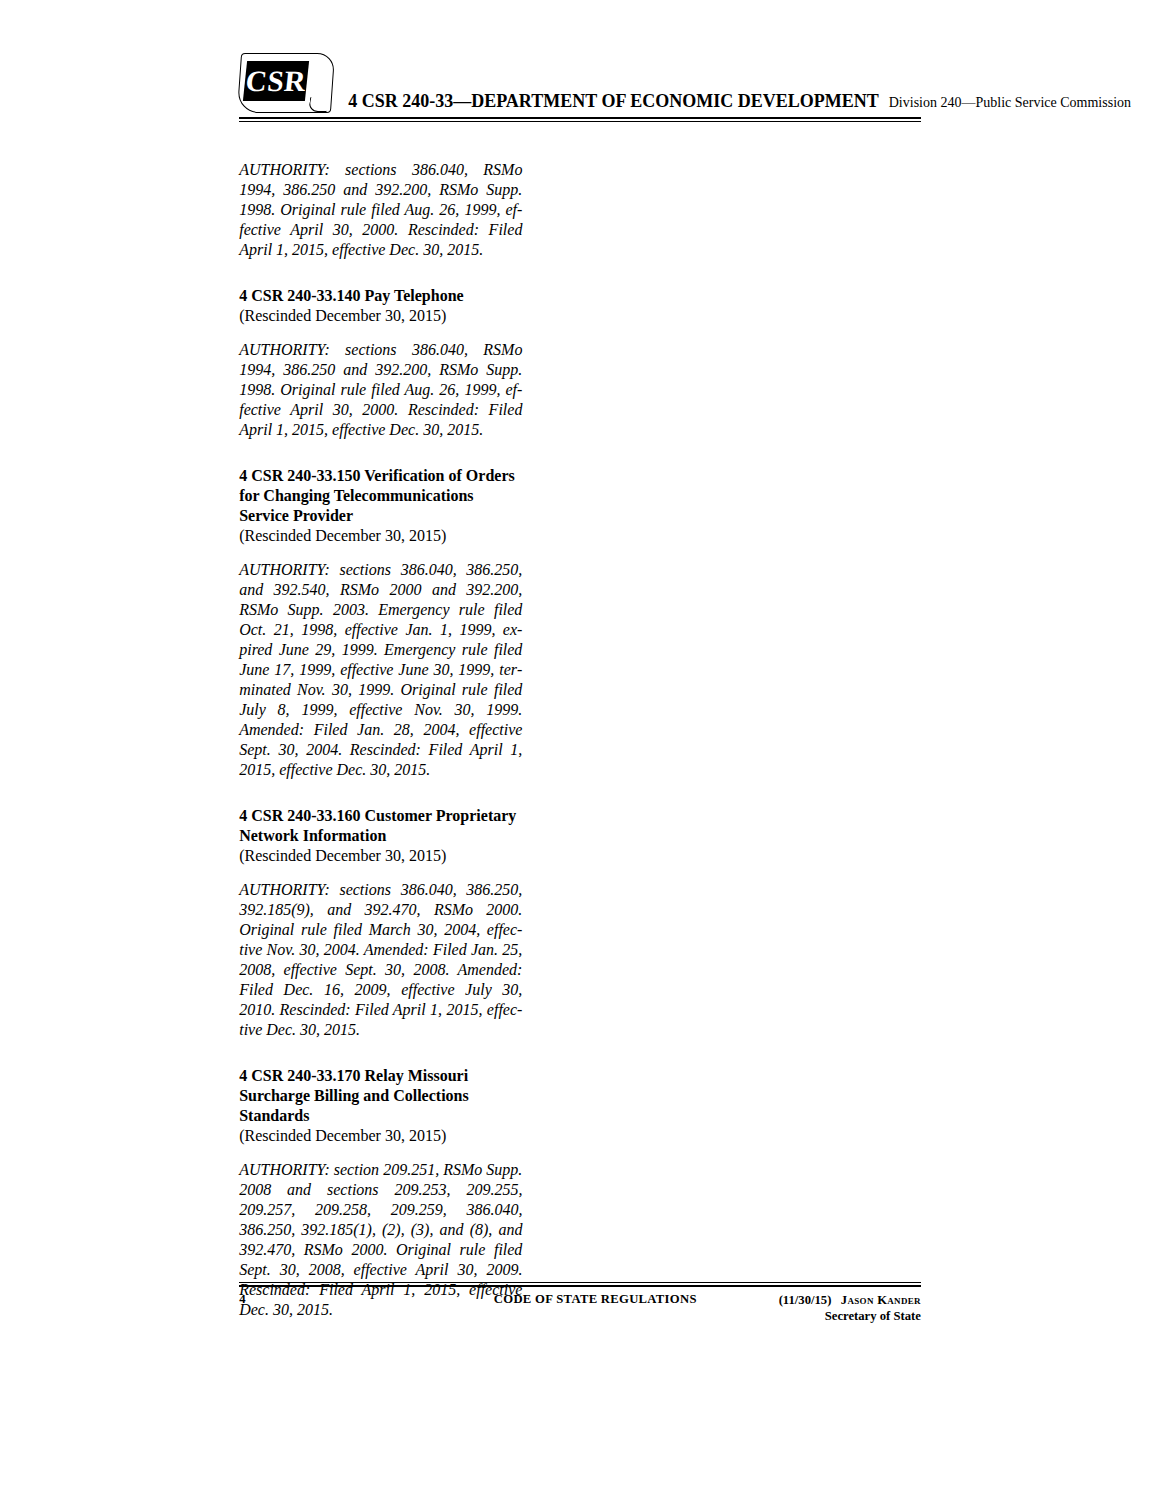CSR
4 CSR 240-33—DEPARTMENT OF ECONOMIC DEVELOPMENT
Division 240—Public Service Commission
AUTHORITY: sections 386.040, RSMo 1994, 386.250 and 392.200, RSMo Supp. 1998. Original rule filed Aug. 26, 1999, effective April 30, 2000. Rescinded: Filed April 1, 2015, effective Dec. 30, 2015.
4 CSR 240-33.140 Pay Telephone
(Rescinded December 30, 2015)
AUTHORITY: sections 386.040, RSMo 1994, 386.250 and 392.200, RSMo Supp. 1998. Original rule filed Aug. 26, 1999, effective April 30, 2000. Rescinded: Filed April 1, 2015, effective Dec. 30, 2015.
4 CSR 240-33.150 Verification of Orders for Changing Telecommunications Service Provider
(Rescinded December 30, 2015)
AUTHORITY: sections 386.040, 386.250, and 392.540, RSMo 2000 and 392.200, RSMo Supp. 2003. Emergency rule filed Oct. 21, 1998, effective Jan. 1, 1999, expired June 29, 1999. Emergency rule filed June 17, 1999, effective June 30, 1999, terminated Nov. 30, 1999. Original rule filed July 8, 1999, effective Nov. 30, 1999. Amended: Filed Jan. 28, 2004, effective Sept. 30, 2004. Rescinded: Filed April 1, 2015, effective Dec. 30, 2015.
4 CSR 240-33.160 Customer Proprietary Network Information
(Rescinded December 30, 2015)
AUTHORITY: sections 386.040, 386.250, 392.185(9), and 392.470, RSMo 2000. Original rule filed March 30, 2004, effective Nov. 30, 2004. Amended: Filed Jan. 25, 2008, effective Sept. 30, 2008. Amended: Filed Dec. 16, 2009, effective July 30, 2010. Rescinded: Filed April 1, 2015, effective Dec. 30, 2015.
4 CSR 240-33.170 Relay Missouri Surcharge Billing and Collections Standards
(Rescinded December 30, 2015)
AUTHORITY: section 209.251, RSMo Supp. 2008 and sections 209.253, 209.255, 209.257, 209.258, 209.259, 386.040, 386.250, 392.185(1), (2), (3), and (8), and 392.470, RSMo 2000. Original rule filed Sept. 30, 2008, effective April 30, 2009. Rescinded: Filed April 1, 2015, effective Dec. 30, 2015.
4
CODE OF STATE REGULATIONS
(11/30/15) Jason Kander
Secretary of State